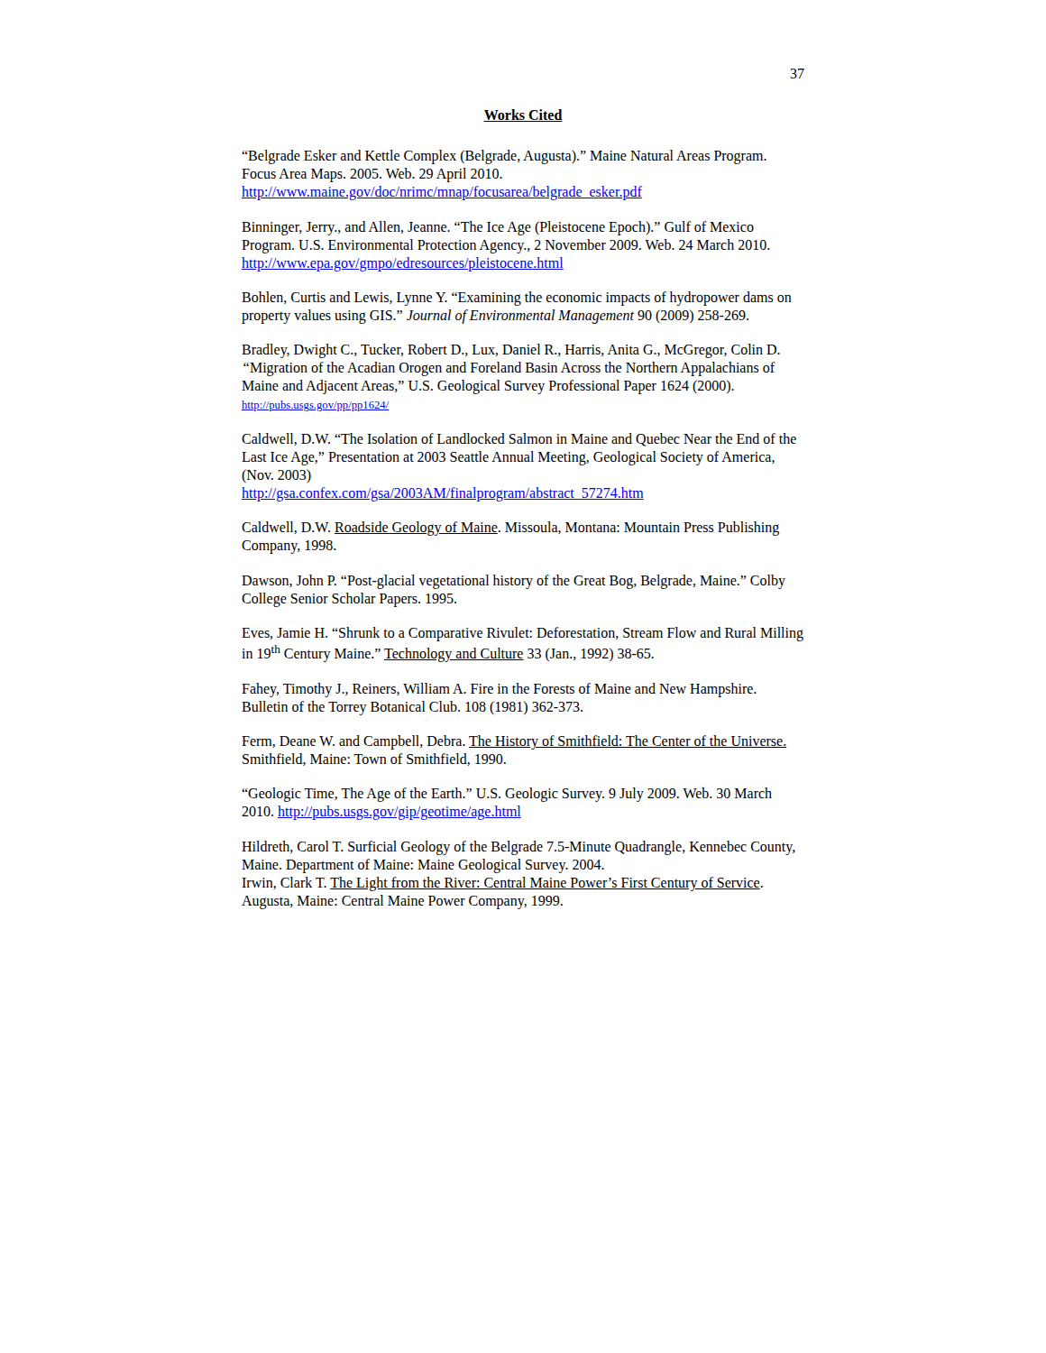37
Works Cited
“Belgrade Esker and Kettle Complex (Belgrade, Augusta).” Maine Natural Areas Program. Focus Area Maps. 2005. Web. 29 April 2010.
http://www.maine.gov/doc/nrimc/mnap/focusarea/belgrade_esker.pdf
Binninger, Jerry., and Allen, Jeanne. “The Ice Age (Pleistocene Epoch).” Gulf of Mexico Program. U.S. Environmental Protection Agency., 2 November 2009. Web. 24 March 2010.
http://www.epa.gov/gmpo/edresources/pleistocene.html
Bohlen, Curtis and Lewis, Lynne Y. “Examining the economic impacts of hydropower dams on property values using GIS.” Journal of Environmental Management 90 (2009) 258-269.
Bradley, Dwight C., Tucker, Robert D., Lux, Daniel R., Harris, Anita G., McGregor, Colin D. “Migration of the Acadian Orogen and Foreland Basin Across the Northern Appalachians of Maine and Adjacent Areas,” U.S. Geological Survey Professional Paper 1624 (2000).
http://pubs.usgs.gov/pp/pp1624/
Caldwell, D.W. “The Isolation of Landlocked Salmon in Maine and Quebec Near the End of the Last Ice Age,” Presentation at 2003 Seattle Annual Meeting, Geological Society of America, (Nov. 2003)
http://gsa.confex.com/gsa/2003AM/finalprogram/abstract_57274.htm
Caldwell, D.W. Roadside Geology of Maine. Missoula, Montana: Mountain Press Publishing Company, 1998.
Dawson, John P. “Post-glacial vegetational history of the Great Bog, Belgrade, Maine.” Colby College Senior Scholar Papers. 1995.
Eves, Jamie H. “Shrunk to a Comparative Rivulet: Deforestation, Stream Flow and Rural Milling in 19th Century Maine.” Technology and Culture 33 (Jan., 1992) 38-65.
Fahey, Timothy J., Reiners, William A. Fire in the Forests of Maine and New Hampshire. Bulletin of the Torrey Botanical Club. 108 (1981) 362-373.
Ferm, Deane W. and Campbell, Debra. The History of Smithfield: The Center of the Universe. Smithfield, Maine: Town of Smithfield, 1990.
“Geologic Time, The Age of the Earth.” U.S. Geologic Survey. 9 July 2009. Web. 30 March 2010. http://pubs.usgs.gov/gip/geotime/age.html
Hildreth, Carol T. Surficial Geology of the Belgrade 7.5-Minute Quadrangle, Kennebec County, Maine. Department of Maine: Maine Geological Survey. 2004.
Irwin, Clark T. The Light from the River: Central Maine Power’s First Century of Service. Augusta, Maine: Central Maine Power Company, 1999.